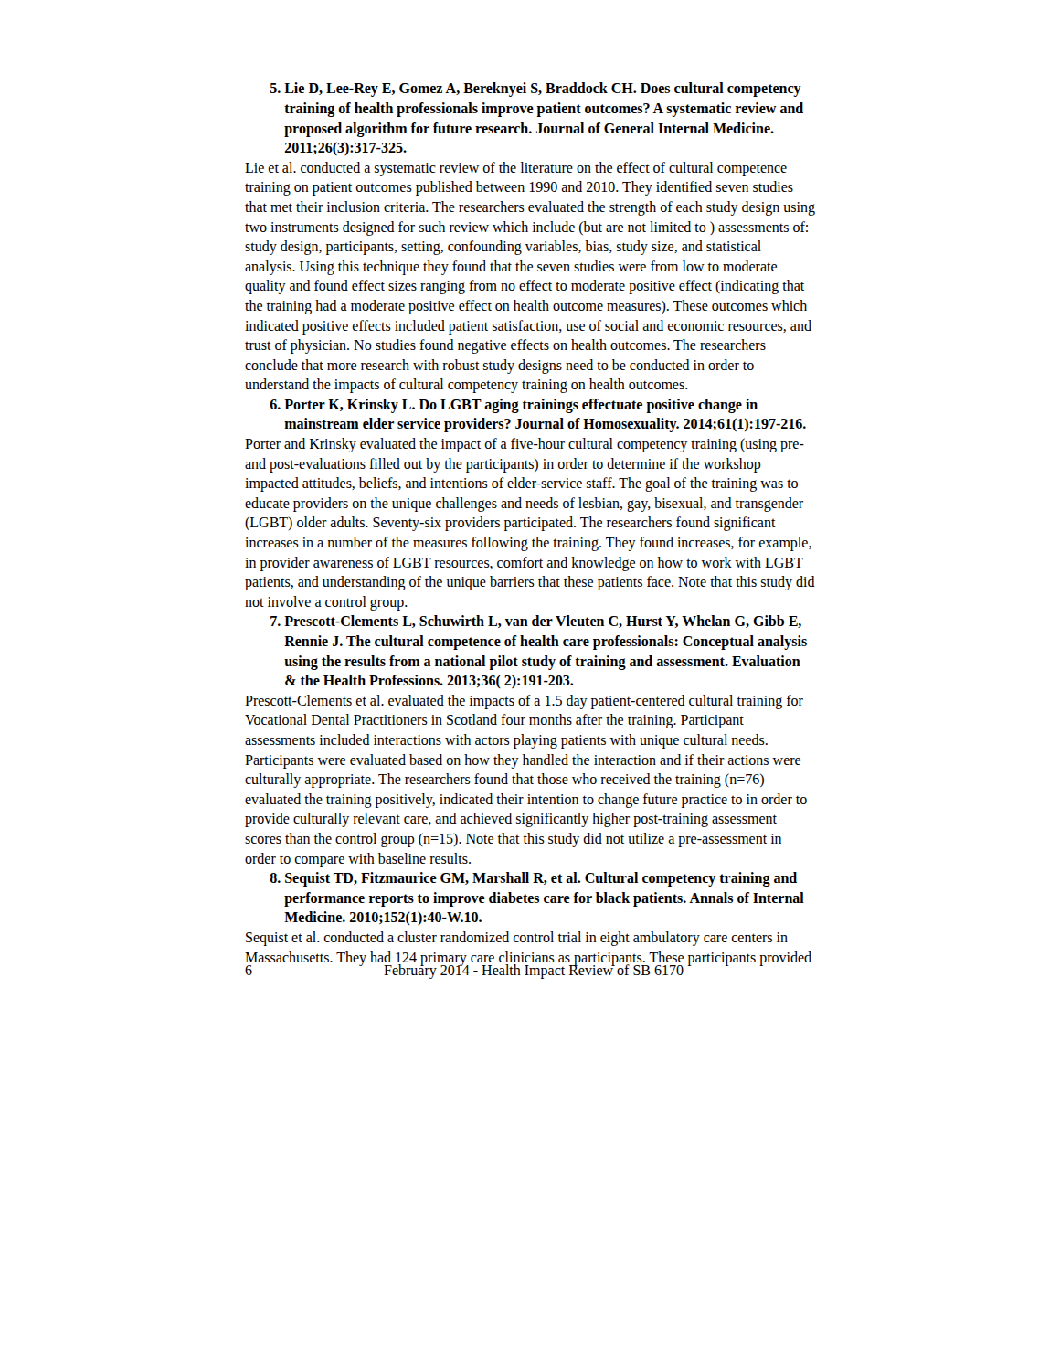Lie D, Lee-Rey E, Gomez A, Bereknyei S, Braddock CH. Does cultural competency training of health professionals improve patient outcomes? A systematic review and proposed algorithm for future research. Journal of General Internal Medicine. 2011;26(3):317-325.
Lie et al. conducted a systematic review of the literature on the effect of cultural competence training on patient outcomes published between 1990 and 2010. They identified seven studies that met their inclusion criteria. The researchers evaluated the strength of each study design using two instruments designed for such review which include (but are not limited to ) assessments of: study design, participants, setting, confounding variables, bias, study size, and statistical analysis. Using this technique they found that the seven studies were from low to moderate quality and found effect sizes ranging from no effect to moderate positive effect (indicating that the training had a moderate positive effect on health outcome measures). These outcomes which indicated positive effects included patient satisfaction, use of social and economic resources, and trust of physician. No studies found negative effects on health outcomes. The researchers conclude that more research with robust study designs need to be conducted in order to understand the impacts of cultural competency training on health outcomes.
Porter K, Krinsky L. Do LGBT aging trainings effectuate positive change in mainstream elder service providers? Journal of Homosexuality. 2014;61(1):197-216.
Porter and Krinsky evaluated the impact of a five-hour cultural competency training (using pre- and post-evaluations filled out by the participants) in order to determine if the workshop impacted attitudes, beliefs, and intentions of elder-service staff. The goal of the training was to educate providers on the unique challenges and needs of lesbian, gay, bisexual, and transgender (LGBT) older adults. Seventy-six providers participated. The researchers found significant increases in a number of the measures following the training. They found increases, for example, in provider awareness of LGBT resources, comfort and knowledge on how to work with LGBT patients, and understanding of the unique barriers that these patients face. Note that this study did not involve a control group.
Prescott-Clements L, Schuwirth L, van der Vleuten C, Hurst Y, Whelan G, Gibb E, Rennie J. The cultural competence of health care professionals: Conceptual analysis using the results from a national pilot study of training and assessment. Evaluation & the Health Professions. 2013;36( 2):191-203.
Prescott-Clements et al. evaluated the impacts of a 1.5 day patient-centered cultural training for Vocational Dental Practitioners in Scotland four months after the training. Participant assessments included interactions with actors playing patients with unique cultural needs. Participants were evaluated based on how they handled the interaction and if their actions were culturally appropriate. The researchers found that those who received the training (n=76) evaluated the training positively, indicated their intention to change future practice to in order to provide culturally relevant care, and achieved significantly higher post-training assessment scores than the control group (n=15). Note that this study did not utilize a pre-assessment in order to compare with baseline results.
Sequist TD, Fitzmaurice GM, Marshall R, et al. Cultural competency training and performance reports to improve diabetes care for black patients. Annals of Internal Medicine. 2010;152(1):40-W.10.
Sequist et al. conducted a cluster randomized control trial in eight ambulatory care centers in Massachusetts. They had 124 primary care clinicians as participants. These participants provided
6
February 2014 - Health Impact Review of SB 6170